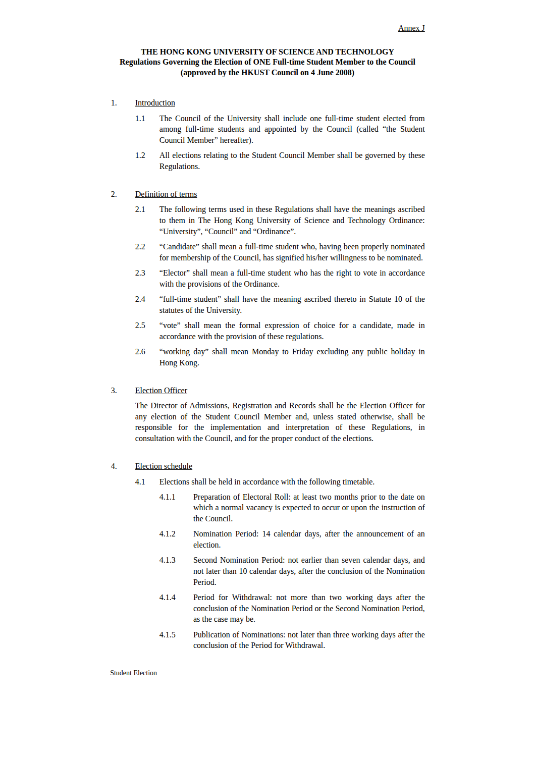Annex J
THE HONG KONG UNIVERSITY OF SCIENCE AND TECHNOLOGY Regulations Governing the Election of ONE Full-time Student Member to the Council (approved by the HKUST Council on 4 June 2008)
1. Introduction
1.1 The Council of the University shall include one full-time student elected from among full-time students and appointed by the Council (called “the Student Council Member” hereafter).
1.2 All elections relating to the Student Council Member shall be governed by these Regulations.
2. Definition of terms
2.1 The following terms used in these Regulations shall have the meanings ascribed to them in The Hong Kong University of Science and Technology Ordinance: “University”, “Council” and “Ordinance”.
2.2 “Candidate” shall mean a full-time student who, having been properly nominated for membership of the Council, has signified his/her willingness to be nominated.
2.3 “Elector” shall mean a full-time student who has the right to vote in accordance with the provisions of the Ordinance.
2.4 “full-time student” shall have the meaning ascribed thereto in Statute 10 of the statutes of the University.
2.5 “vote” shall mean the formal expression of choice for a candidate, made in accordance with the provision of these regulations.
2.6 “working day” shall mean Monday to Friday excluding any public holiday in Hong Kong.
3. Election Officer
The Director of Admissions, Registration and Records shall be the Election Officer for any election of the Student Council Member and, unless stated otherwise, shall be responsible for the implementation and interpretation of these Regulations, in consultation with the Council, and for the proper conduct of the elections.
4. Election schedule
4.1 Elections shall be held in accordance with the following timetable.
4.1.1 Preparation of Electoral Roll: at least two months prior to the date on which a normal vacancy is expected to occur or upon the instruction of the Council.
4.1.2 Nomination Period: 14 calendar days, after the announcement of an election.
4.1.3 Second Nomination Period: not earlier than seven calendar days, and not later than 10 calendar days, after the conclusion of the Nomination Period.
4.1.4 Period for Withdrawal: not more than two working days after the conclusion of the Nomination Period or the Second Nomination Period, as the case may be.
4.1.5 Publication of Nominations: not later than three working days after the conclusion of the Period for Withdrawal.
Student Election